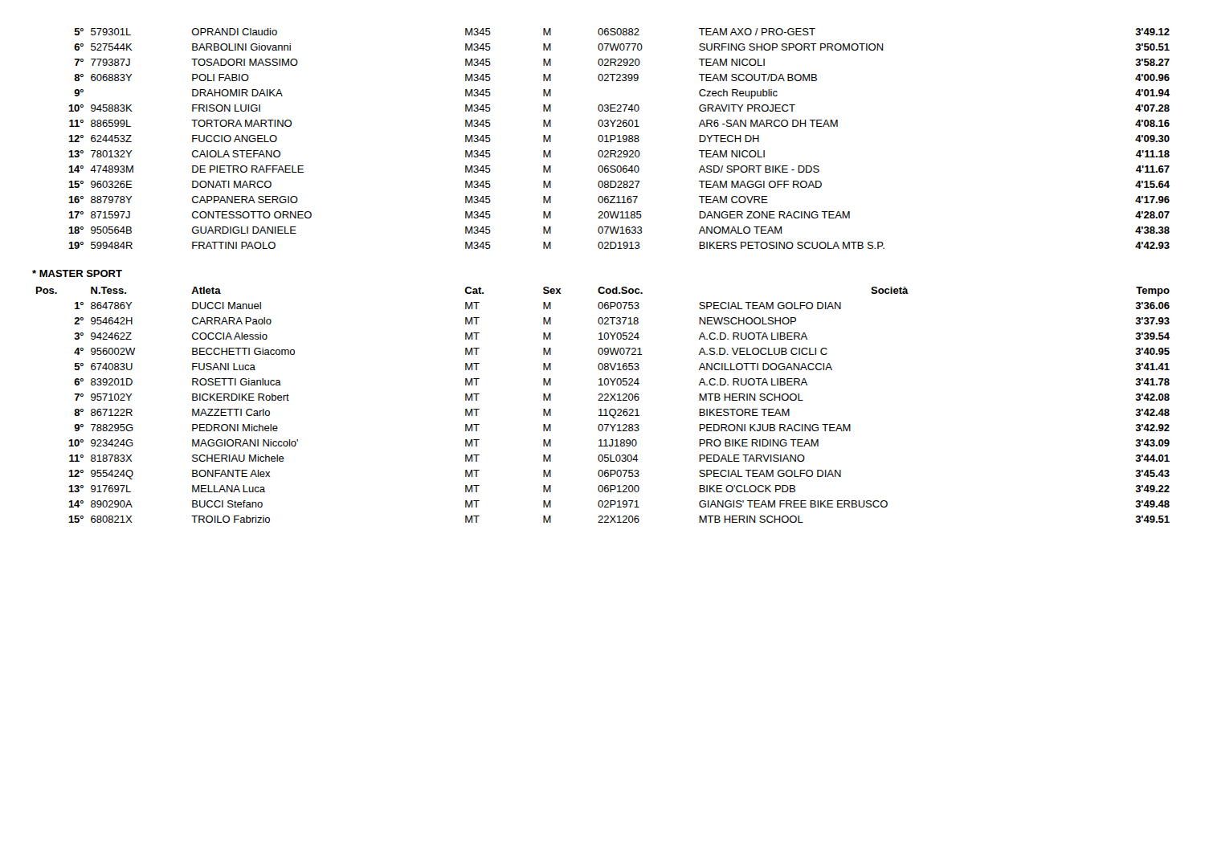| 5° | 579301L | OPRANDI Claudio | M345 | M | 06S0882 | TEAM AXO / PRO-GEST | 3'49.12 |
| 6° | 527544K | BARBOLINI Giovanni | M345 | M | 07W0770 | SURFING SHOP SPORT PROMOTION | 3'50.51 |
| 7° | 779387J | TOSADORI MASSIMO | M345 | M | 02R2920 | TEAM NICOLI | 3'58.27 |
| 8° | 606883Y | POLI FABIO | M345 | M | 02T2399 | TEAM SCOUT/DA BOMB | 4'00.96 |
| 9° | | DRAHOMIR DAIKA | M345 | M | | Czech Reupublic | 4'01.94 |
| 10° | 945883K | FRISON LUIGI | M345 | M | 03E2740 | GRAVITY PROJECT | 4'07.28 |
| 11° | 886599L | TORTORA MARTINO | M345 | M | 03Y2601 | AR6 -SAN MARCO DH TEAM | 4'08.16 |
| 12° | 624453Z | FUCCIO ANGELO | M345 | M | 01P1988 | DYTECH DH | 4'09.30 |
| 13° | 780132Y | CAIOLA STEFANO | M345 | M | 02R2920 | TEAM NICOLI | 4'11.18 |
| 14° | 474893M | DE PIETRO RAFFAELE | M345 | M | 06S0640 | ASD/ SPORT BIKE - DDS | 4'11.67 |
| 15° | 960326E | DONATI MARCO | M345 | M | 08D2827 | TEAM MAGGI OFF ROAD | 4'15.64 |
| 16° | 887978Y | CAPPANERA SERGIO | M345 | M | 06Z1167 | TEAM COVRE | 4'17.96 |
| 17° | 871597J | CONTESSOTTO ORNEO | M345 | M | 20W1185 | DANGER ZONE RACING TEAM | 4'28.07 |
| 18° | 950564B | GUARDIGLI DANIELE | M345 | M | 07W1633 | ANOMALO TEAM | 4'38.38 |
| 19° | 599484R | FRATTINI PAOLO | M345 | M | 02D1913 | BIKERS PETOSINO SCUOLA MTB S.P. | 4'42.93 |
* MASTER SPORT
| Pos. | N.Tess. | Atleta | Cat. | Sex | Cod.Soc. | Società | Tempo |
| --- | --- | --- | --- | --- | --- | --- | --- |
| 1° | 864786Y | DUCCI Manuel | MT | M | 06P0753 | SPECIAL TEAM GOLFO DIAN | 3'36.06 |
| 2° | 954642H | CARRARA Paolo | MT | M | 02T3718 | NEWSCHOOLSHOP | 3'37.93 |
| 3° | 942462Z | COCCIA Alessio | MT | M | 10Y0524 | A.C.D. RUOTA LIBERA | 3'39.54 |
| 4° | 956002W | BECCHETTI Giacomo | MT | M | 09W0721 | A.S.D. VELOCLUB CICLI C | 3'40.95 |
| 5° | 674083U | FUSANI Luca | MT | M | 08V1653 | ANCILLOTTI DOGANACCIA | 3'41.41 |
| 6° | 839201D | ROSETTI Gianluca | MT | M | 10Y0524 | A.C.D. RUOTA LIBERA | 3'41.78 |
| 7° | 957102Y | BICKERDIKE Robert | MT | M | 22X1206 | MTB HERIN SCHOOL | 3'42.08 |
| 8° | 867122R | MAZZETTI Carlo | MT | M | 11Q2621 | BIKESTORE TEAM | 3'42.48 |
| 9° | 788295G | PEDRONI Michele | MT | M | 07Y1283 | PEDRONI KJUB RACING TEAM | 3'42.92 |
| 10° | 923424G | MAGGIORANI Niccolo' | MT | M | 11J1890 | PRO BIKE RIDING TEAM | 3'43.09 |
| 11° | 818783X | SCHERIAU Michele | MT | M | 05L0304 | PEDALE TARVISIANO | 3'44.01 |
| 12° | 955424Q | BONFANTE Alex | MT | M | 06P0753 | SPECIAL TEAM GOLFO DIAN | 3'45.43 |
| 13° | 917697L | MELLANA Luca | MT | M | 06P1200 | BIKE O'CLOCK PDB | 3'49.22 |
| 14° | 890290A | BUCCI Stefano | MT | M | 02P1971 | GIANGIS' TEAM FREE BIKE ERBUSCO | 3'49.48 |
| 15° | 680821X | TROILO Fabrizio | MT | M | 22X1206 | MTB HERIN SCHOOL | 3'49.51 |